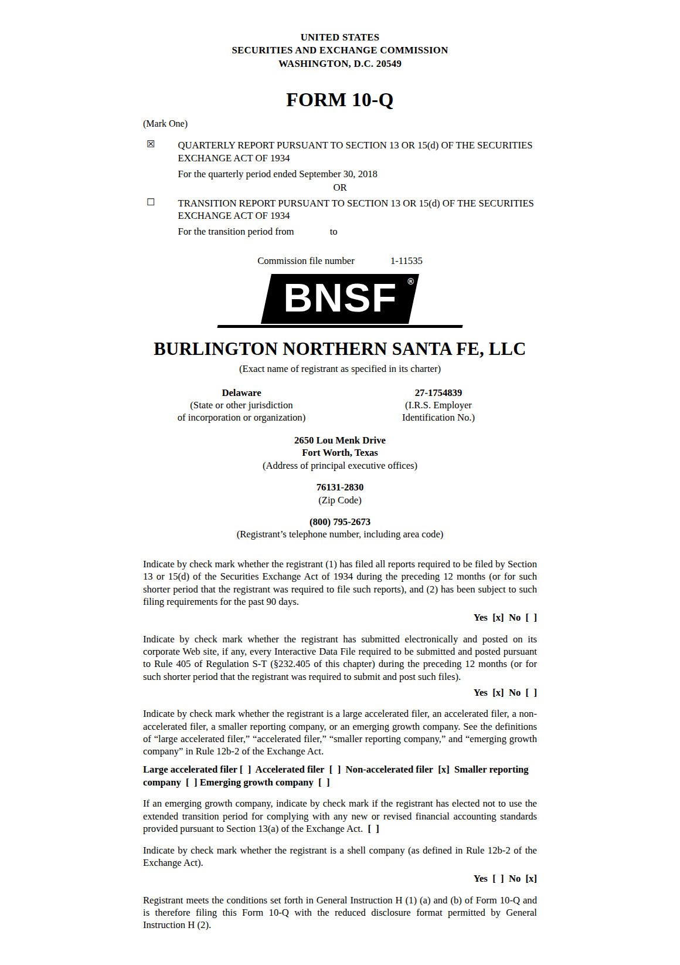UNITED STATES
SECURITIES AND EXCHANGE COMMISSION
WASHINGTON, D.C. 20549
FORM 10-Q
(Mark One)
☒
QUARTERLY REPORT PURSUANT TO SECTION 13 OR 15(d) OF THE SECURITIES EXCHANGE ACT OF 1934
For the quarterly period ended September 30, 2018
OR
☐
TRANSITION REPORT PURSUANT TO SECTION 13 OR 15(d) OF THE SECURITIES EXCHANGE ACT OF 1934
For the transition period from to
Commission file number 1-11535
BNSF®
BURLINGTON NORTHERN SANTA FE, LLC
(Exact name of registrant as specified in its charter)
| Delaware | 27-1754839 |
| (State or other jurisdiction of incorporation or organization) | (I.R.S. Employer Identification No.) |
2650 Lou Menk Drive
Fort Worth, Texas
(Address of principal executive offices)
76131-2830
(Zip Code)
(800) 795-2673
(Registrant’s telephone number, including area code)
Indicate by check mark whether the registrant (1) has filed all reports required to be filed by Section 13 or 15(d) of the Securities Exchange Act of 1934 during the preceding 12 months (or for such shorter period that the registrant was required to file such reports), and (2) has been subject to such filing requirements for the past 90 days.
Yes [x] No [ ]
Indicate by check mark whether the registrant has submitted electronically and posted on its corporate Web site, if any, every Interactive Data File required to be submitted and posted pursuant to Rule 405 of Regulation S-T (§232.405 of this chapter) during the preceding 12 months (or for such shorter period that the registrant was required to submit and post such files).
Yes [x] No [ ]
Indicate by check mark whether the registrant is a large accelerated filer, an accelerated filer, a non-accelerated filer, a smaller reporting company, or an emerging growth company. See the definitions of “large accelerated filer,” “accelerated filer,” “smaller reporting company,” and “emerging growth company” in Rule 12b-2 of the Exchange Act.
Large accelerated filer [ ] Accelerated filer [ ] Non-accelerated filer [x] Smaller reporting company [ ] Emerging growth company [ ]
If an emerging growth company, indicate by check mark if the registrant has elected not to use the extended transition period for complying with any new or revised financial accounting standards provided pursuant to Section 13(a) of the Exchange Act. [ ]
Indicate by check mark whether the registrant is a shell company (as defined in Rule 12b-2 of the Exchange Act).
Yes [ ] No [x]
Registrant meets the conditions set forth in General Instruction H (1) (a) and (b) of Form 10-Q and is therefore filing this Form 10-Q with the reduced disclosure format permitted by General Instruction H (2).